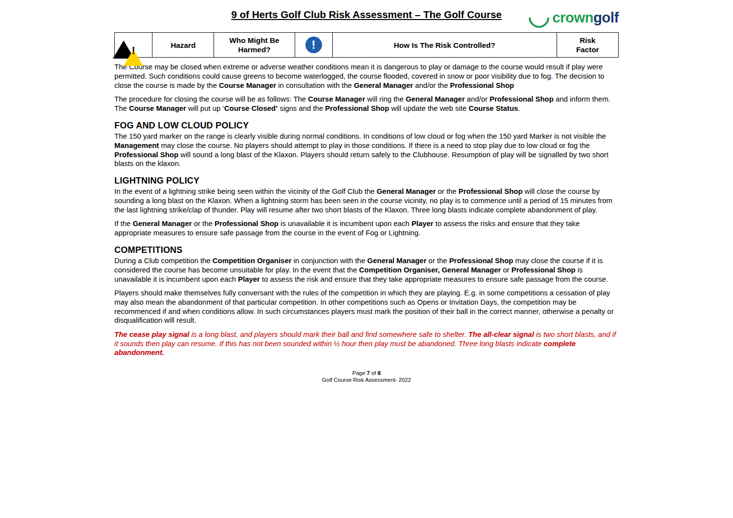9 of Herts Golf Club Risk Assessment – The Golf Course
crown golf
| | Hazard | Who Might Be Harmed? | ! | How Is The Risk Controlled? | Risk Factor |
The Course may be closed when extreme or adverse weather conditions mean it is dangerous to play or damage to the course would result if play were permitted. Such conditions could cause greens to become waterlogged, the course flooded, covered in snow or poor visibility due to fog. The decision to close the course is made by the Course Manager in consultation with the General Manager and/or the Professional Shop
The procedure for closing the course will be as follows: The Course Manager will ring the General Manager and/or Professional Shop and inform them. The Course Manager will put up ‘Course Closed’ signs and the Professional Shop will update the web site Course Status.
FOG AND LOW CLOUD POLICY
The 150 yard marker on the range is clearly visible during normal conditions. In conditions of low cloud or fog when the 150 yard Marker is not visible the Management may close the course. No players should attempt to play in those conditions. If there is a need to stop play due to low cloud or fog the Professional Shop will sound a long blast of the Klaxon. Players should return safely to the Clubhouse. Resumption of play will be signalled by two short blasts on the klaxon.
LIGHTNING POLICY
In the event of a lightning strike being seen within the vicinity of the Golf Club the General Manager or the Professional Shop will close the course by sounding a long blast on the Klaxon. When a lightning storm has been seen in the course vicinity, no play is to commence until a period of 15 minutes from the last lightning strike/clap of thunder. Play will resume after two short blasts of the Klaxon. Three long blasts indicate complete abandonment of play.
If the General Manager or the Professional Shop is unavailable it is incumbent upon each Player to assess the risks and ensure that they take appropriate measures to ensure safe passage from the course in the event of Fog or Lightning.
COMPETITIONS
During a Club competition the Competition Organiser in conjunction with the General Manager or the Professional Shop may close the course if it is considered the course has become unsuitable for play. In the event that the Competition Organiser, General Manager or Professional Shop is unavailable it is incumbent upon each Player to assess the risk and ensure that they take appropriate measures to ensure safe passage from the course.
Players should make themselves fully conversant with the rules of the competition in which they are playing. E.g. in some competitions a cessation of play may also mean the abandonment of that particular competition. In other competitions such as Opens or Invitation Days, the competition may be recommenced if and when conditions allow. In such circumstances players must mark the position of their ball in the correct manner, otherwise a penalty or disqualification will result.
The cease play signal is a long blast, and players should mark their ball and find somewhere safe to shelter. The all-clear signal is two short blasts, and if it sounds then play can resume. If this has not been sounded within ½ hour then play must be abandoned. Three long blasts indicate complete abandonment.
Page 7 of 8
Golf Course Risk Assessment- 2022